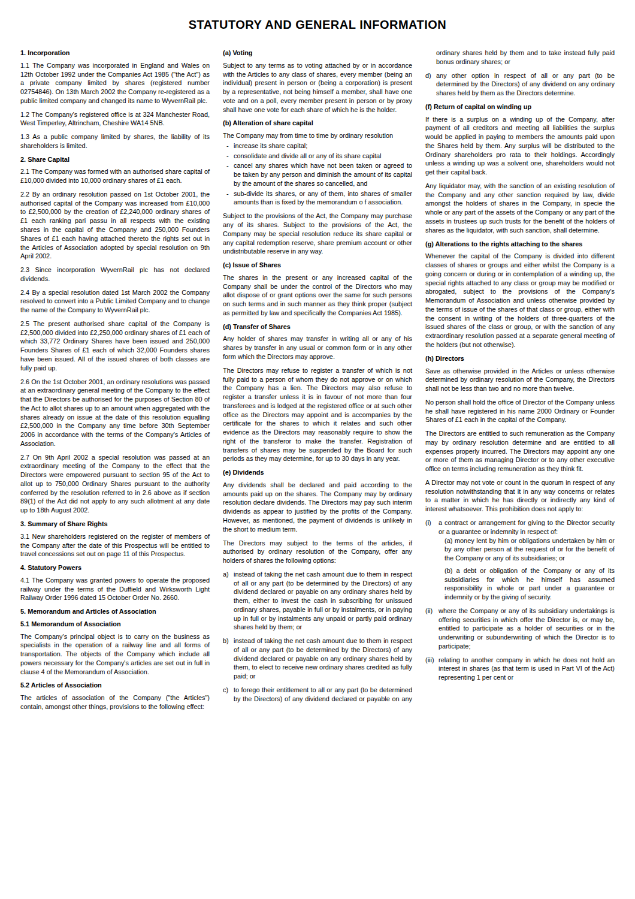STATUTORY AND GENERAL INFORMATION
1. Incorporation
1.1 The Company was incorporated in England and Wales on 12th October 1992 under the Companies Act 1985 ("the Act") as a private company limited by shares (registered number 02754846). On 13th March 2002 the Company re-registered as a public limited company and changed its name to WyvernRail plc.
1.2 The Company's registered office is at 324 Manchester Road, West Timperley, Altrincham, Cheshire WA14 5NB.
1.3 As a public company limited by shares, the liability of its shareholders is limited.
2. Share Capital
2.1 The Company was formed with an authorised share capital of £10,000 divided into 10,000 ordinary shares of £1 each.
2.2 By an ordinary resolution passed on 1st October 2001, the authorised capital of the Company was increased from £10,000 to £2,500,000 by the creation of £2,240,000 ordinary shares of £1 each ranking pari passu in all respects with the existing shares in the capital of the Company and 250,000 Founders Shares of £1 each having attached thereto the rights set out in the Articles of Association adopted by special resolution on 9th April 2002.
2.3 Since incorporation WyvernRail plc has not declared dividends.
2.4 By a special resolution dated 1st March 2002 the Company resolved to convert into a Public Limited Company and to change the name of the Company to WyvernRail plc.
2.5 The present authorised share capital of the Company is £2,500,000 divided into £2,250,000 ordinary shares of £1 each of which 33,772 Ordinary Shares have been issued and 250,000 Founders Shares of £1 each of which 32,000 Founders shares have been issued. All of the issued shares of both classes are fully paid up.
2.6 On the 1st October 2001, an ordinary resolutions was passed at an extraordinary general meeting of the Company to the effect that the Directors be authorised for the purposes of Section 80 of the Act to allot shares up to an amount when aggregated with the shares already on issue at the date of this resolution equalling £2,500,000 in the Company any time before 30th September 2006 in accordance with the terms of the Company's Articles of Association.
2.7 On 9th April 2002 a special resolution was passed at an extraordinary meeting of the Company to the effect that the Directors were empowered pursuant to section 95 of the Act to allot up to 750,000 Ordinary Shares pursuant to the authority conferred by the resolution referred to in 2.6 above as if section 89(1) of the Act did not apply to any such allotment at any date up to 18th August 2002.
3. Summary of Share Rights
3.1 New shareholders registered on the register of members of the Company after the date of this Prospectus will be entitled to travel concessions set out on page 11 of this Prospectus.
4. Statutory Powers
4.1 The Company was granted powers to operate the proposed railway under the terms of the Duffield and Wirksworth Light Railway Order 1996 dated 15 October Order No. 2660.
5. Memorandum and Articles of Association
5.1 Memorandum of Association
The Company's principal object is to carry on the business as specialists in the operation of a railway line and all forms of transportation. The objects of the Company which include all powers necessary for the Company's articles are set out in full in clause 4 of the Memorandum of Association.
5.2 Articles of Association
The articles of association of the Company ("the Articles") contain, amongst other things, provisions to the following effect:
(a) Voting
Subject to any terms as to voting attached by or in accordance with the Articles to any class of shares, every member (being an individual) present in person or (being a corporation) is present by a representative, not being himself a member, shall have one vote and on a poll, every member present in person or by proxy shall have one vote for each share of which he is the holder.
(b) Alteration of share capital
The Company may from time to time by ordinary resolution
increase its share capital;
consolidate and divide all or any of its share capital
cancel any shares which have not been taken or agreed to be taken by any person and diminish the amount of its capital by the amount of the shares so cancelled, and
sub-divide its shares, or any of them, into shares of smaller amounts than is fixed by the memorandum o f association.
Subject to the provisions of the Act, the Company may purchase any of its shares. Subject to the provisions of the Act, the Company may be special resolution reduce its share capital or any capital redemption reserve, share premium account or other undistributable reserve in any way.
(c) Issue of Shares
The shares in the present or any increased capital of the Company shall be under the control of the Directors who may allot dispose of or grant options over the same for such persons on such terms and in such manner as they think proper (subject as permitted by law and specifically the Companies Act 1985).
(d) Transfer of Shares
Any holder of shares may transfer in writing all or any of his shares by transfer in any usual or common form or in any other form which the Directors may approve.
The Directors may refuse to register a transfer of which is not fully paid to a person of whom they do not approve or on which the Company has a lien. The Directors may also refuse to register a transfer unless it is in favour of not more than four transferees and is lodged at the registered office or at such other office as the Directors may appoint and is accompanies by the certificate for the shares to which it relates and such other evidence as the Directors may reasonably require to show the right of the transferor to make the transfer. Registration of transfers of shares may be suspended by the Board for such periods as they may determine, for up to 30 days in any year.
(e) Dividends
Any dividends shall be declared and paid according to the amounts paid up on the shares. The Company may by ordinary resolution declare dividends. The Directors may pay such interim dividends as appear to justified by the profits of the Company. However, as mentioned, the payment of dividends is unlikely in the short to medium term.
The Directors may subject to the terms of the articles, if authorised by ordinary resolution of the Company, offer any holders of shares the following options:
instead of taking the net cash amount due to them in respect of all or any part (to be determined by the Directors) of any dividend declared or payable on any ordinary shares held by them, either to invest the cash in subscribing for unissued ordinary shares, payable in full or by instalments, or in paying up in full or by instalments any unpaid or partly paid ordinary shares held by them; or
instead of taking the net cash amount due to them in respect of all or any part (to be determined by the Directors) of any dividend declared or payable on any ordinary shares held by them, to elect to receive new ordinary shares credited as fully paid; or
to forego their entitlement to all or any part (to be determined by the Directors) of any dividend declared or payable on any ordinary shares held by them and to take instead fully paid bonus ordinary shares; or
any other option in respect of all or any part (to be determined by the Directors) of any dividend on any ordinary shares held by them as the Directors determine.
(f) Return of capital on winding up
If there is a surplus on a winding up of the Company, after payment of all creditors and meeting all liabilities the surplus would be applied in paying to members the amounts paid upon the Shares held by them. Any surplus will be distributed to the Ordinary shareholders pro rata to their holdings. Accordingly unless a winding up was a solvent one, shareholders would not get their capital back.
Any liquidator may, with the sanction of an existing resolution of the Company and any other sanction required by law, divide amongst the holders of shares in the Company, in specie the whole or any part of the assets of the Company or any part of the assets in trustees up such trusts for the benefit of the holders of shares as the liquidator, with such sanction, shall determine.
(g) Alterations to the rights attaching to the shares
Whenever the capital of the Company is divided into different classes of shares or groups and either whilst the Company is a going concern or during or in contemplation of a winding up, the special rights attached to any class or group may be modified or abrogated, subject to the provisions of the Company's Memorandum of Association and unless otherwise provided by the terms of issue of the shares of that class or group, either with the consent in writing of the holders of three-quarters of the issued shares of the class or group, or with the sanction of any extraordinary resolution passed at a separate general meeting of the holders (but not otherwise).
(h) Directors
Save as otherwise provided in the Articles or unless otherwise determined by ordinary resolution of the Company, the Directors shall not be less than two and no more than twelve.
No person shall hold the office of Director of the Company unless he shall have registered in his name 2000 Ordinary or Founder Shares of £1 each in the capital of the Company.
The Directors are entitled to such remuneration as the Company may by ordinary resolution determine and are entitled to all expenses properly incurred. The Directors may appoint any one or more of them as managing Director or to any other executive office on terms including remuneration as they think fit.
A Director may not vote or count in the quorum in respect of any resolution notwithstanding that it in any way concerns or relates to a matter in which he has directly or indirectly any kind of interest whatsoever. This prohibition does not apply to:
a contract or arrangement for giving to the Director security or a guarantee or indemnity in respect of:
(a) money lent by him or obligations undertaken by him or by any other person at the request of or for the benefit of the Company or any of its subsidiaries; or
(b) a debt or obligation of the Company or any of its subsidiaries for which he himself has assumed responsibility in whole or part under a guarantee or indemnity or by the giving of security.
where the Company or any of its subsidiary undertakings is offering securities in which offer the Director is, or may be, entitled to participate as a holder of securities or in the underwriting or subunderwriting of which the Director is to participate;
relating to another company in which he does not hold an interest in shares (as that term is used in Part VI of the Act) representing 1 per cent or